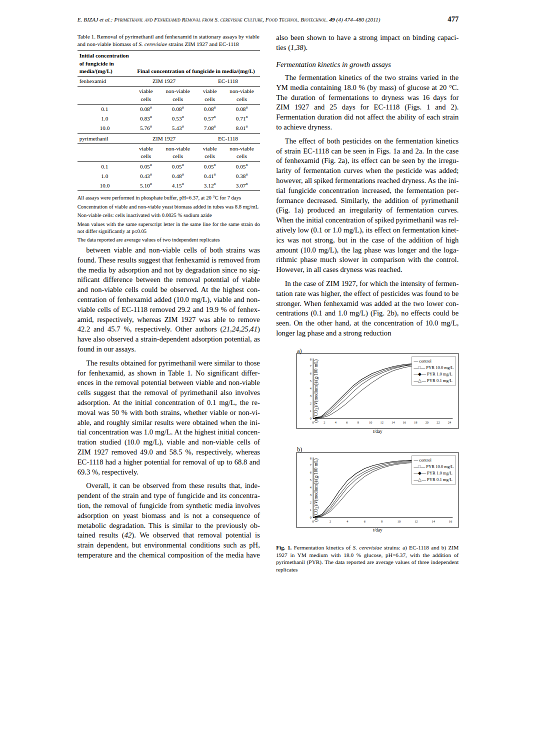E. BIZAJ et al.: Pyrimethanil and Fenhexamid Removal from S. cerevisiae Culture, Food Technol. Biotechnol. 49 (4) 474–480 (2011) 477
Table 1. Removal of pyrimethanil and fenhexamid in stationary assays by viable and non-viable biomass of S. cerevisiae strains ZIM 1927 and EC-1118
| Initial concentration of fungicide in media/(mg/L) | Final concentration of fungicide in media/(mg/L) |
| --- | --- |
| fenhexamid | ZIM 1927 | EC-1118 |
| | viable cells | non-viable cells | viable cells | non-viable cells |
| 0.1 | 0.08 a | 0.08 a | 0.08 a | 0.08 a |
| 1.0 | 0.83 a | 0.53 a | 0.57 a | 0.71 a |
| 10.0 | 5.76 a | 5.43 a | 7.08 a | 8.01 a |
| pyrimethanil | ZIM 1927 | EC-1118 |
| | viable cells | non-viable cells | viable cells | non-viable cells |
| 0.1 | 0.05 a | 0.05 a | 0.05 a | 0.05 a |
| 1.0 | 0.43 a | 0.48 a | 0.41 a | 0.38 a |
| 10.0 | 5.10 a | 4.15 a | 3.12 a | 3.07 a |
All assays were performed in phosphate buffer, pH=6.37, at 20 °C for 7 days
Concentration of viable and non-viable yeast biomass added in tubes was 8.8 mg/mL
Non-viable cells: cells inactivated with 0.0025 % sodium azide
Mean values with the same superscript letter in the same line for the same strain do not differ significantly at p≤0.05
The data reported are average values of two independent replicates
between viable and non-viable cells of both strains was found. These results suggest that fenhexamid is removed from the media by adsorption and not by degradation since no significant difference between the removal potential of viable and non-viable cells could be observed. At the highest concentration of fenhexamid added (10.0 mg/L), viable and non-viable cells of EC-1118 removed 29.2 and 19.9 % of fenhexamid, respectively, whereas ZIM 1927 was able to remove 42.2 and 45.7 %, respectively. Other authors (21,24,25,41) have also observed a strain-dependent adsorption potential, as found in our assays.
The results obtained for pyrimethanil were similar to those for fenhexamid, as shown in Table 1. No significant differences in the removal potential between viable and non-viable cells suggest that the removal of pyrimethanil also involves adsorption. At the initial concentration of 0.1 mg/L, the removal was 50 % with both strains, whether viable or non-viable, and roughly similar results were obtained when the initial concentration was 1.0 mg/L. At the highest initial concentration studied (10.0 mg/L), viable and non-viable cells of ZIM 1927 removed 49.0 and 58.5 %, respectively, whereas EC-1118 had a higher potential for removal of up to 68.8 and 69.3 %, respectively.
Overall, it can be observed from these results that, independent of the strain and type of fungicide and its concentration, the removal of fungicide from synthetic media involves adsorption on yeast biomass and is not a consequence of metabolic degradation. This is similar to the previously obtained results (42). We observed that removal potential is strain dependent, but environmental conditions such as pH, temperature and the chemical composition of the media have also been shown to have a strong impact on binding capacities (1,38).
Fermentation kinetics in growth assays
The fermentation kinetics of the two strains varied in the YM media containing 18.0 % (by mass) of glucose at 20 °C. The duration of fermentations to dryness was 16 days for ZIM 1927 and 25 days for EC-1118 (Figs. 1 and 2). Fermentation duration did not affect the ability of each strain to achieve dryness.
The effect of both pesticides on the fermentation kinetics of strain EC-1118 can be seen in Figs. 1a and 2a. In the case of fenhexamid (Fig. 2a), its effect can be seen by the irregularity of fermentation curves when the pesticide was added; however, all spiked fermentations reached dryness. As the initial fungicide concentration increased, the fermentation performance decreased. Similarly, the addition of pyrimethanil (Fig. 1a) produced an irregularity of fermentation curves. When the initial concentration of spiked pyrimethanil was relatively low (0.1 or 1.0 mg/L), its effect on fermentation kinetics was not strong, but in the case of the addition of high amount (10.0 mg/L), the lag phase was longer and the logarithmic phase much slower in comparison with the control. However, in all cases dryness was reached.
In the case of ZIM 1927, for which the intensity of fermentation rate was higher, the effect of pesticides was found to be stronger. When fenhexamid was added at the two lower concentrations (0.1 and 1.0 mg/L) (Fig. 2b), no effects could be seen. On the other hand, at the concentration of 10.0 mg/L, longer lag phase and a strong reduction
a) (m(CO2)/V(medium))/(g/100 mL) t/day
— control
—□— PYR 10.0 mg/L
—◆— PYR 1.0 mg/L
—△— PYR 0.1 mg/L
0 1 2 3 4 5 6 7 8 0 2 4 6 8 10 12 14 16 18 20 22 24
b) (m(CO2)/V(medium))/(g/100 mL) t/day
— control
—□— PYR 10.0 mg/L
—◆— PYR 1.0 mg/L
—△— PYR 0.1 mg/L
0 1 2 3 4 5 6 7 8 0 2 4 6 8 10 12 14 16
Fig. 1. Fermentation kinetics of S. cerevisiae strains: a) EC-1118 and b) ZIM 1927 in YM medium with 18.0 % glucose, pH=6.37, with the addition of pyrimethanil (PYR). The data reported are average values of three independent replicates